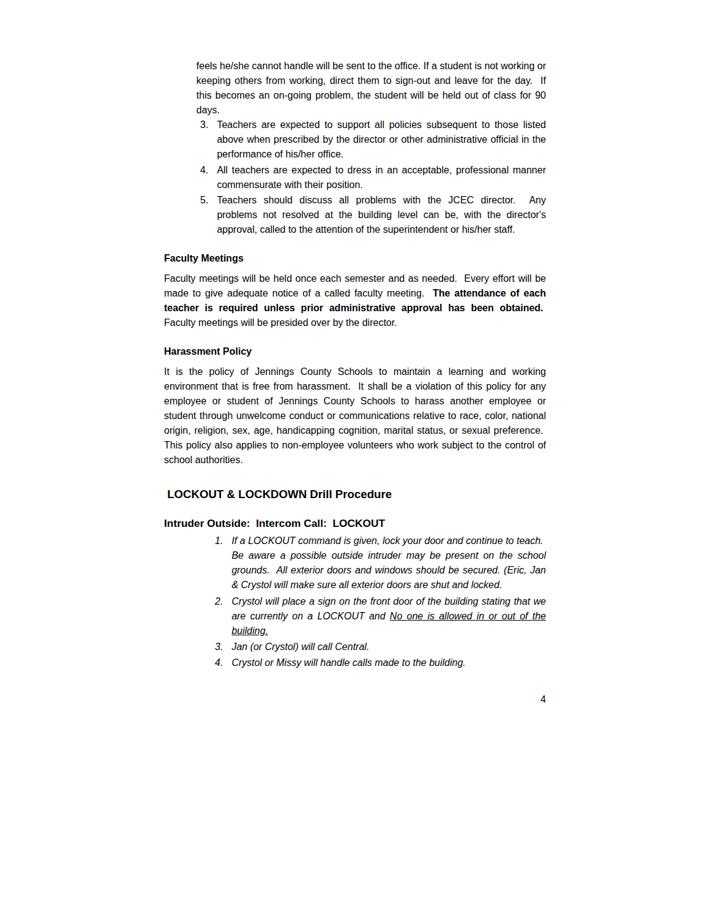feels he/she cannot handle will be sent to the office. If a student is not working or keeping others from working, direct them to sign-out and leave for the day. If this becomes an on-going problem, the student will be held out of class for 90 days.
Teachers are expected to support all policies subsequent to those listed above when prescribed by the director or other administrative official in the performance of his/her office.
All teachers are expected to dress in an acceptable, professional manner commensurate with their position.
Teachers should discuss all problems with the JCEC director. Any problems not resolved at the building level can be, with the director's approval, called to the attention of the superintendent or his/her staff.
Faculty Meetings
Faculty meetings will be held once each semester and as needed. Every effort will be made to give adequate notice of a called faculty meeting. The attendance of each teacher is required unless prior administrative approval has been obtained. Faculty meetings will be presided over by the director.
Harassment Policy
It is the policy of Jennings County Schools to maintain a learning and working environment that is free from harassment. It shall be a violation of this policy for any employee or student of Jennings County Schools to harass another employee or student through unwelcome conduct or communications relative to race, color, national origin, religion, sex, age, handicapping cognition, marital status, or sexual preference. This policy also applies to non-employee volunteers who work subject to the control of school authorities.
LOCKOUT & LOCKDOWN Drill Procedure
Intruder Outside: Intercom Call: LOCKOUT
If a LOCKOUT command is given, lock your door and continue to teach. Be aware a possible outside intruder may be present on the school grounds. All exterior doors and windows should be secured. (Eric, Jan & Crystol will make sure all exterior doors are shut and locked.
Crystol will place a sign on the front door of the building stating that we are currently on a LOCKOUT and No one is allowed in or out of the building.
Jan (or Crystol) will call Central.
Crystol or Missy will handle calls made to the building.
4